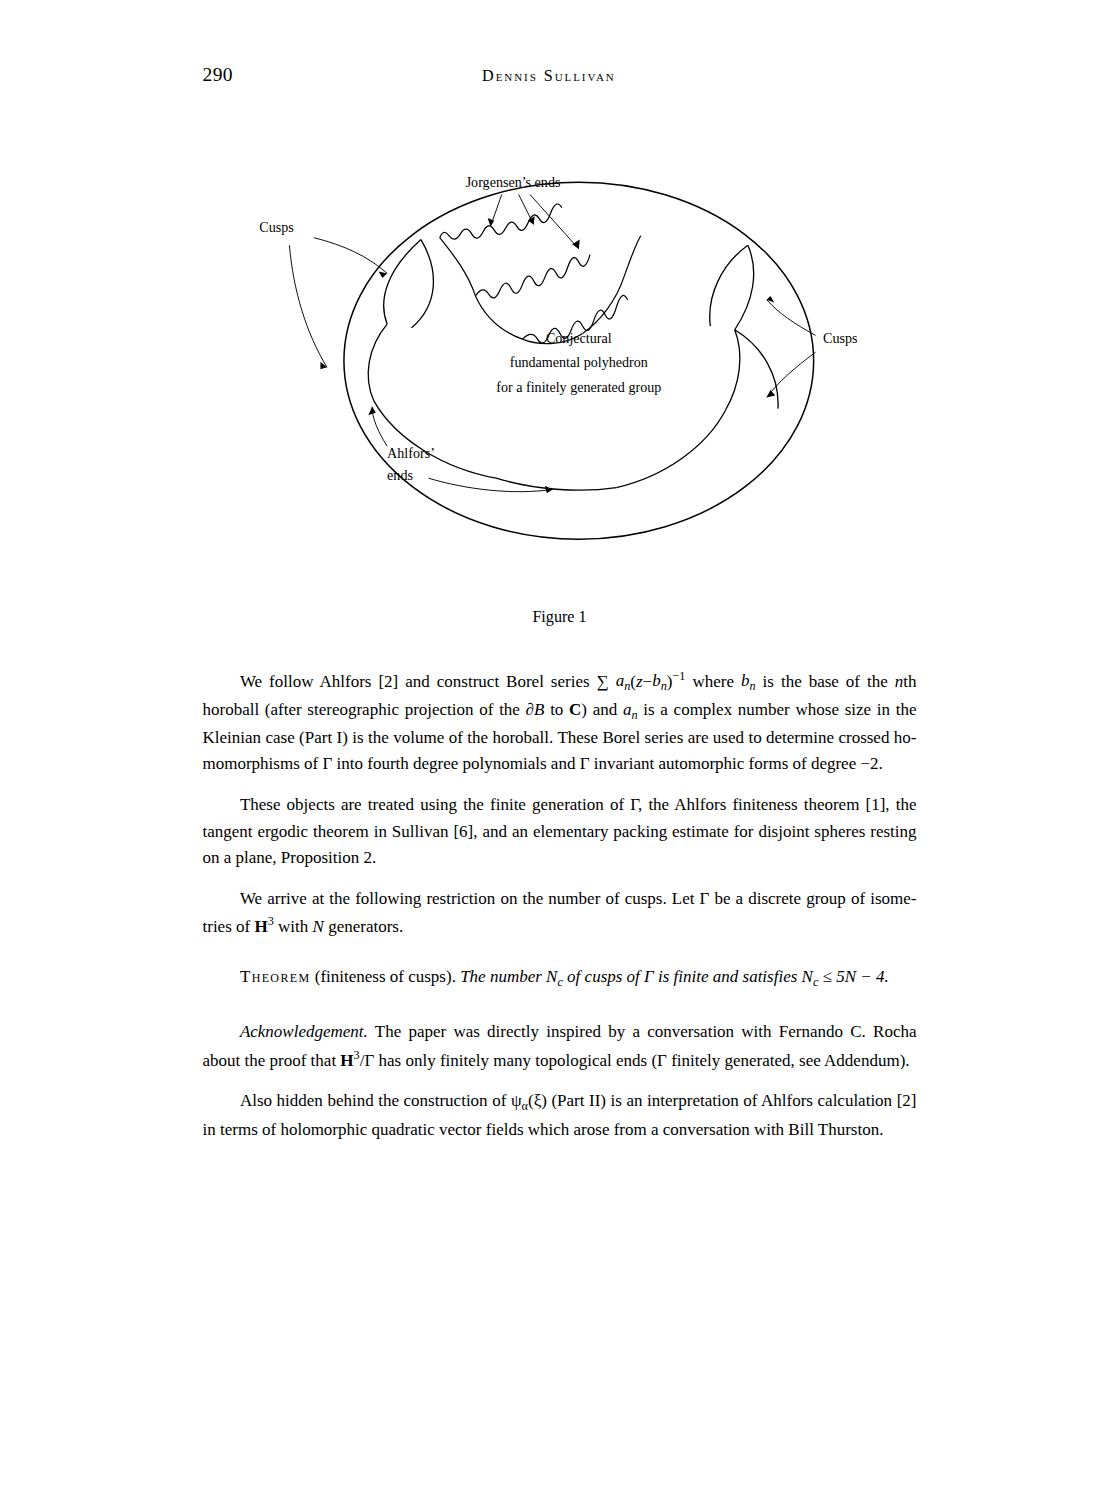290 Dennis Sullivan
Jorgensen’s ends Cusps Cusps Conjectural fundamental polyhedron for a finitely generated group Ahlfors’ ends
Figure 1
We follow Ahlfors [2] and construct Borel series ∑ an(z−bn)−1 where bn is the base of the nth horoball (after stereographic projection of the ∂B to C) and an is a complex number whose size in the Kleinian case (Part I) is the volume of the horoball. These Borel series are used to determine crossed homomorphisms of Γ into fourth degree polynomials and Γ invariant automorphic forms of degree −2.
These objects are treated using the finite generation of Γ, the Ahlfors finiteness theorem [1], the tangent ergodic theorem in Sullivan [6], and an elementary packing estimate for disjoint spheres resting on a plane, Proposition 2.
We arrive at the following restriction on the number of cusps. Let Γ be a discrete group of isometries of H3 with N generators.
Theorem (finiteness of cusps). The number Nc of cusps of Γ is finite and satisfies Nc ≤ 5N − 4.
Acknowledgement. The paper was directly inspired by a conversation with Fernando C. Rocha about the proof that H3/Γ has only finitely many topological ends (Γ finitely generated, see Addendum).
Also hidden behind the construction of ψα(ξ) (Part II) is an interpretation of Ahlfors calculation [2] in terms of holomorphic quadratic vector fields which arose from a conversation with Bill Thurston.